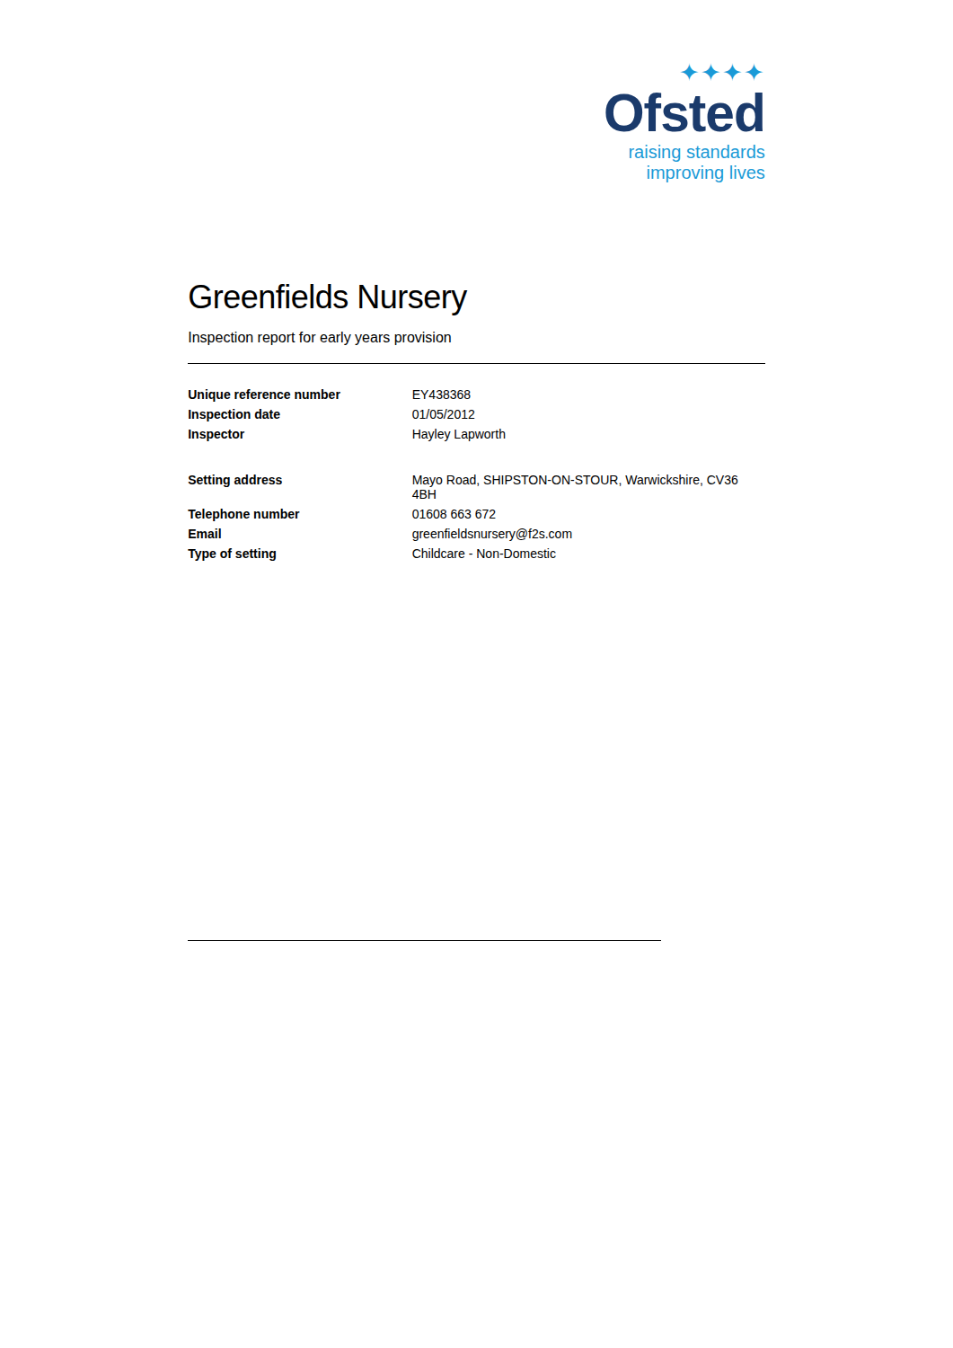✦✦✦✦
Ofsted
raising standards
improving lives
Greenfields Nursery
Inspection report for early years provision
| Unique reference number | EY438368 |
| Inspection date | 01/05/2012 |
| Inspector | Hayley Lapworth |
| Setting address | Mayo Road, SHIPSTON-ON-STOUR, Warwickshire, CV36 4BH |
| Telephone number | 01608 663 672 |
| Email | greenfieldsnursery@f2s.com |
| Type of setting | Childcare - Non-Domestic |